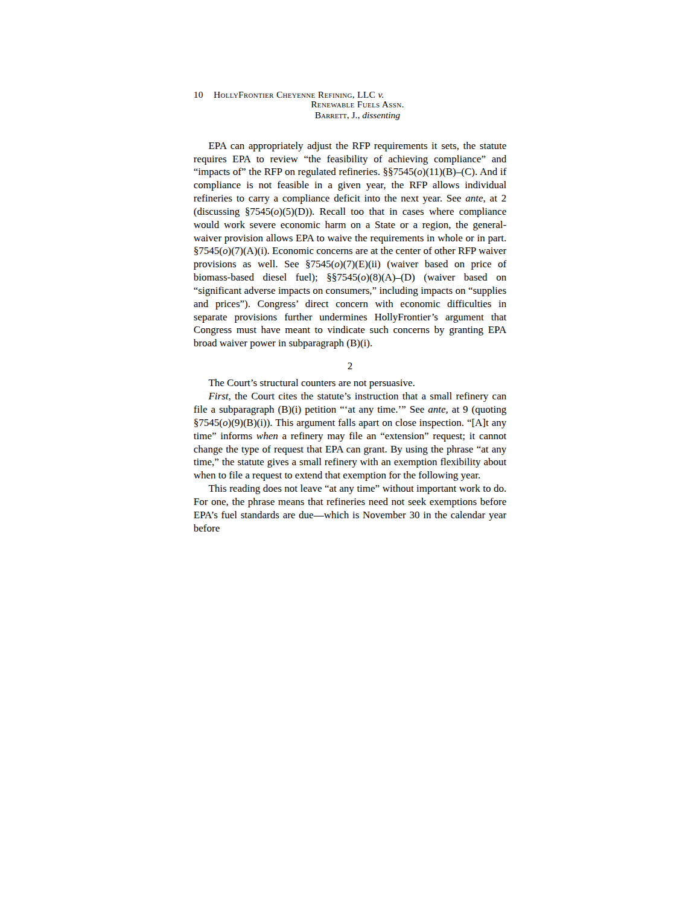10 HollyFrontier Cheyenne Refining, LLC v.
Renewable Fuels Assn.
Barrett, J., dissenting
EPA can appropriately adjust the RFP requirements it sets, the statute requires EPA to review “the feasibility of achieving compliance” and “impacts of” the RFP on regulated refineries. §§7545(o)(11)(B)–(C). And if compliance is not feasible in a given year, the RFP allows individual refineries to carry a compliance deficit into the next year. See ante, at 2 (discussing §7545(o)(5)(D)). Recall too that in cases where compliance would work severe economic harm on a State or a region, the general-waiver provision allows EPA to waive the requirements in whole or in part. §7545(o)(7)(A)(i). Economic concerns are at the center of other RFP waiver provisions as well. See §7545(o)(7)(E)(ii) (waiver based on price of biomass-based diesel fuel); §§7545(o)(8)(A)–(D) (waiver based on “significant adverse impacts on consumers,” including impacts on “supplies and prices”). Congress’ direct concern with economic difficulties in separate provisions further undermines HollyFrontier’s argument that Congress must have meant to vindicate such concerns by granting EPA broad waiver power in subparagraph (B)(i).
2
The Court’s structural counters are not persuasive.
First, the Court cites the statute’s instruction that a small refinery can file a subparagraph (B)(i) petition “‘at any time.’” See ante, at 9 (quoting §7545(o)(9)(B)(i)). This argument falls apart on close inspection. “[A]t any time” informs when a refinery may file an “extension” request; it cannot change the type of request that EPA can grant. By using the phrase “at any time,” the statute gives a small refinery with an exemption flexibility about when to file a request to extend that exemption for the following year.
This reading does not leave “at any time” without important work to do. For one, the phrase means that refineries need not seek exemptions before EPA’s fuel standards are due—which is November 30 in the calendar year before